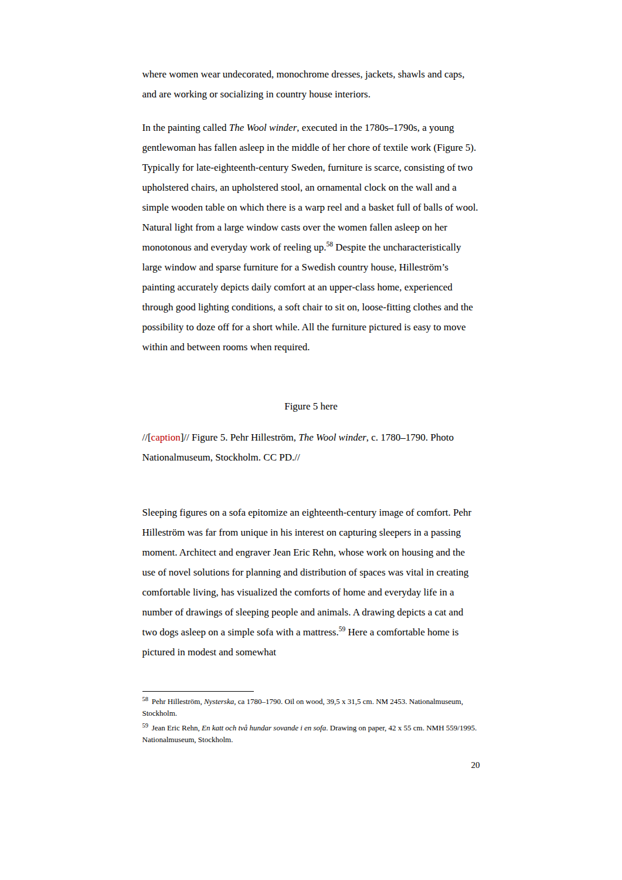where women wear undecorated, monochrome dresses, jackets, shawls and caps, and are working or socializing in country house interiors.
In the painting called The Wool winder, executed in the 1780s–1790s, a young gentlewoman has fallen asleep in the middle of her chore of textile work (Figure 5). Typically for late-eighteenth-century Sweden, furniture is scarce, consisting of two upholstered chairs, an upholstered stool, an ornamental clock on the wall and a simple wooden table on which there is a warp reel and a basket full of balls of wool. Natural light from a large window casts over the women fallen asleep on her monotonous and everyday work of reeling up.58 Despite the uncharacteristically large window and sparse furniture for a Swedish country house, Hilleström’s painting accurately depicts daily comfort at an upper-class home, experienced through good lighting conditions, a soft chair to sit on, loose-fitting clothes and the possibility to doze off for a short while. All the furniture pictured is easy to move within and between rooms when required.
Figure 5 here
//[caption]// Figure 5. Pehr Hilleström, The Wool winder, c. 1780–1790. Photo Nationalmuseum, Stockholm. CC PD.//
Sleeping figures on a sofa epitomize an eighteenth-century image of comfort. Pehr Hilleström was far from unique in his interest on capturing sleepers in a passing moment. Architect and engraver Jean Eric Rehn, whose work on housing and the use of novel solutions for planning and distribution of spaces was vital in creating comfortable living, has visualized the comforts of home and everyday life in a number of drawings of sleeping people and animals. A drawing depicts a cat and two dogs asleep on a simple sofa with a mattress.59 Here a comfortable home is pictured in modest and somewhat
58 Pehr Hilleström, Nysterska, ca 1780–1790. Oil on wood, 39,5 x 31,5 cm. NM 2453. Nationalmuseum, Stockholm.
59 Jean Eric Rehn, En katt och två hundar sovande i en sofa. Drawing on paper, 42 x 55 cm. NMH 559/1995. Nationalmuseum, Stockholm.
20